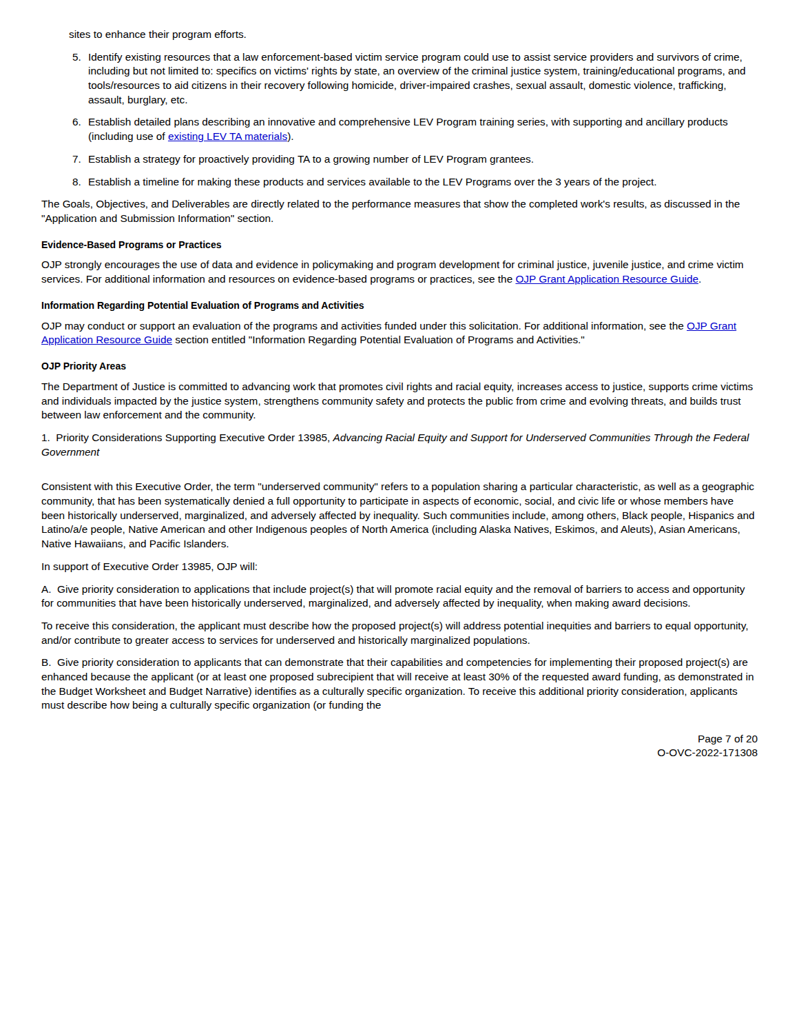sites to enhance their program efforts.
Identify existing resources that a law enforcement-based victim service program could use to assist service providers and survivors of crime, including but not limited to: specifics on victims' rights by state, an overview of the criminal justice system, training/educational programs, and tools/resources to aid citizens in their recovery following homicide, driver-impaired crashes, sexual assault, domestic violence, trafficking, assault, burglary, etc.
Establish detailed plans describing an innovative and comprehensive LEV Program training series, with supporting and ancillary products (including use of existing LEV TA materials).
Establish a strategy for proactively providing TA to a growing number of LEV Program grantees.
Establish a timeline for making these products and services available to the LEV Programs over the 3 years of the project.
The Goals, Objectives, and Deliverables are directly related to the performance measures that show the completed work's results, as discussed in the "Application and Submission Information" section.
Evidence-Based Programs or Practices
OJP strongly encourages the use of data and evidence in policymaking and program development for criminal justice, juvenile justice, and crime victim services. For additional information and resources on evidence-based programs or practices, see the OJP Grant Application Resource Guide.
Information Regarding Potential Evaluation of Programs and Activities
OJP may conduct or support an evaluation of the programs and activities funded under this solicitation. For additional information, see the OJP Grant Application Resource Guide section entitled "Information Regarding Potential Evaluation of Programs and Activities."
OJP Priority Areas
The Department of Justice is committed to advancing work that promotes civil rights and racial equity, increases access to justice, supports crime victims and individuals impacted by the justice system, strengthens community safety and protects the public from crime and evolving threats, and builds trust between law enforcement and the community.
1. Priority Considerations Supporting Executive Order 13985, Advancing Racial Equity and Support for Underserved Communities Through the Federal Government
Consistent with this Executive Order, the term "underserved community" refers to a population sharing a particular characteristic, as well as a geographic community, that has been systematically denied a full opportunity to participate in aspects of economic, social, and civic life or whose members have been historically underserved, marginalized, and adversely affected by inequality. Such communities include, among others, Black people, Hispanics and Latino/a/e people, Native American and other Indigenous peoples of North America (including Alaska Natives, Eskimos, and Aleuts), Asian Americans, Native Hawaiians, and Pacific Islanders.
In support of Executive Order 13985, OJP will:
A. Give priority consideration to applications that include project(s) that will promote racial equity and the removal of barriers to access and opportunity for communities that have been historically underserved, marginalized, and adversely affected by inequality, when making award decisions.
To receive this consideration, the applicant must describe how the proposed project(s) will address potential inequities and barriers to equal opportunity, and/or contribute to greater access to services for underserved and historically marginalized populations.
B. Give priority consideration to applicants that can demonstrate that their capabilities and competencies for implementing their proposed project(s) are enhanced because the applicant (or at least one proposed subrecipient that will receive at least 30% of the requested award funding, as demonstrated in the Budget Worksheet and Budget Narrative) identifies as a culturally specific organization. To receive this additional priority consideration, applicants must describe how being a culturally specific organization (or funding the
Page 7 of 20
O-OVC-2022-171308